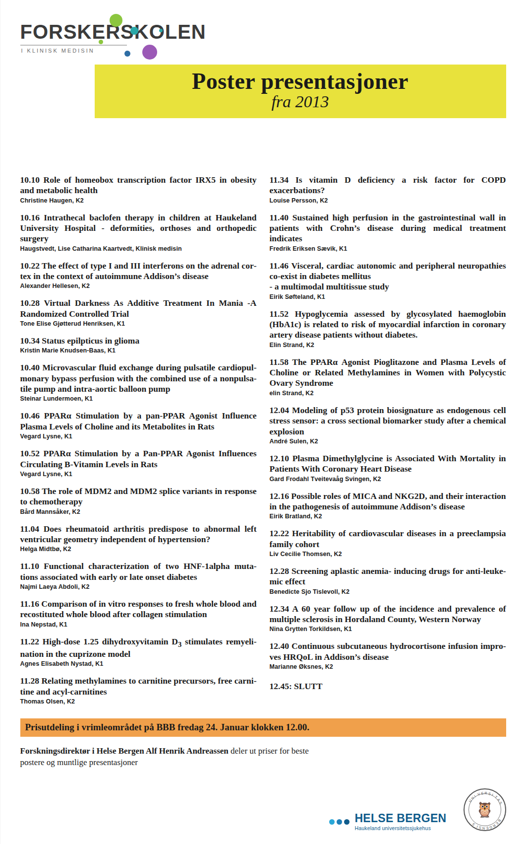FORSKERSKOLEN
I KLINISK MEDISIN
Poster presentasjoner
fra 2013
10.10 Role of homeobox transcription factor IRX5 in obesity and metabolic health
Christine Haugen, K2
10.16 Intrathecal baclofen therapy in children at Haukeland University Hospital - deformities, orthoses and orthopedic surgery
Haugstvedt, Lise Catharina Kaartvedt, Klinisk medisin
10.22 The effect of type I and III interferons on the adrenal cortex in the context of autoimmune Addison’s disease
Alexander Hellesen, K2
10.28 Virtual Darkness As Additive Treatment In Mania -A Randomized Controlled Trial
Tone Elise Gjøtterud Henriksen, K1
10.34 Status epilpticus in glioma
Kristin Marie Knudsen-Baas, K1
10.40 Microvascular fluid exchange during pulsatile cardiopulmonary bypass perfusion with the combined use of a nonpulsatile pump and intra-aortic balloon pump
Steinar Lundermoen, K1
10.46 PPARα Stimulation by a pan-PPAR Agonist Influence Plasma Levels of Choline and its Metabolites in Rats
Vegard Lysne, K1
10.52 PPARα Stimulation by a Pan-PPAR Agonist Influences Circulating B-Vitamin Levels in Rats
Vegard Lysne, K1
10.58 The role of MDM2 and MDM2 splice variants in response to chemotherapy
Bård Mannsåker, K2
11.04 Does rheumatoid arthritis predispose to abnormal left ventricular geometry independent of hypertension?
Helga Midtbø, K2
11.10 Functional characterization of two HNF-1alpha mutations associated with early or late onset diabetes
Najmi Laeya Abdoli, K2
11.16 Comparison of in vitro responses to fresh whole blood and recostituted whole blood after collagen stimulation
Ina Nepstad, K1
11.22 High-dose 1.25 dihydroxyvitamin D3 stimulates remyelination in the cuprizone model
Agnes Elisabeth Nystad, K1
11.28 Relating methylamines to carnitine precursors, free carnitine and acyl-carnitines
Thomas Olsen, K2
11.34 Is vitamin D deficiency a risk factor for COPD exacerbations?
Louise Persson, K2
11.40 Sustained high perfusion in the gastrointestinal wall in patients with Crohn’s disease during medical treatment indicates
Fredrik Eriksen Sævik, K1
11.46 Visceral, cardiac autonomic and peripheral neuropathies co-exist in diabetes mellitus
- a multimodal multitissue study
Eirik Søfteland, K1
11.52 Hypoglycemia assessed by glycosylated haemoglobin (HbA1c) is related to risk of myocardial infarction in coronary artery disease patients without diabetes.
Elin Strand, K2
11.58 The PPARα Agonist Pioglitazone and Plasma Levels of Choline or Related Methylamines in Women with Polycystic Ovary Syndrome
elin Strand, K2
12.04 Modeling of p53 protein biosignature as endogenous cell stress sensor: a cross sectional biomarker study after a chemical explosion
André Sulen, K2
12.10 Plasma Dimethylglycine is Associated With Mortality in Patients With Coronary Heart Disease
Gard Frodahl Tveitevaåg Svingen, K2
12.16 Possible roles of MICA and NKG2D, and their interaction in the pathogenesis of autoimmune Addison’s disease
Eirik Bratland, K2
12.22 Heritability of cardiovascular diseases in a preeclampsia family cohort
Liv Cecilie Thomsen, K2
12.28 Screening aplastic anemia- inducing drugs for anti-leukemic effect
Benedicte Sjo Tislevoll, K2
12.34 A 60 year follow up of the incidence and prevalence of multiple sclerosis in Hordaland County, Western Norway
Nina Grytten Torkildsen, K1
12.40 Continuous subcutaneous hydrocortisone infusion improves HRQoL in Addison’s disease
Marianne Øksnes, K2
12.45: SLUTT
Prisutdeling i vrimleområdet på BBB fredag 24. Januar klokken 12.00.
Forskningsdirektør i Helse Bergen Alf Henrik Andreassen deler ut priser for beste
postere og muntlige presentasjoner
HELSE BERGEN
Haukeland universitetssjukehus
U N I V E R S I T A S B E R G E N S I S
🦉